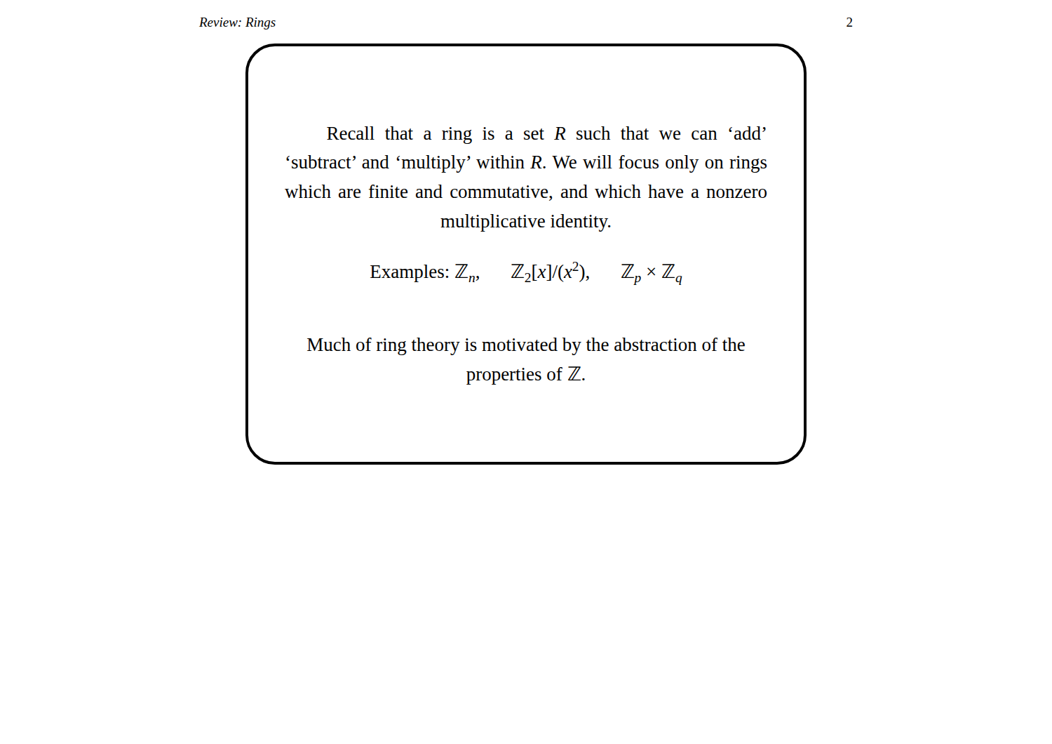Review: Rings 2
Recall that a ring is a set R such that we can ‘add’ ‘subtract’ and ‘multiply’ within R. We will focus only on rings which are finite and commutative, and which have a nonzero multiplicative identity.
Examples: ℤn, ℤ2[x]/(x2), ℤp × ℤq
Much of ring theory is motivated by the abstraction of the properties of ℤ.